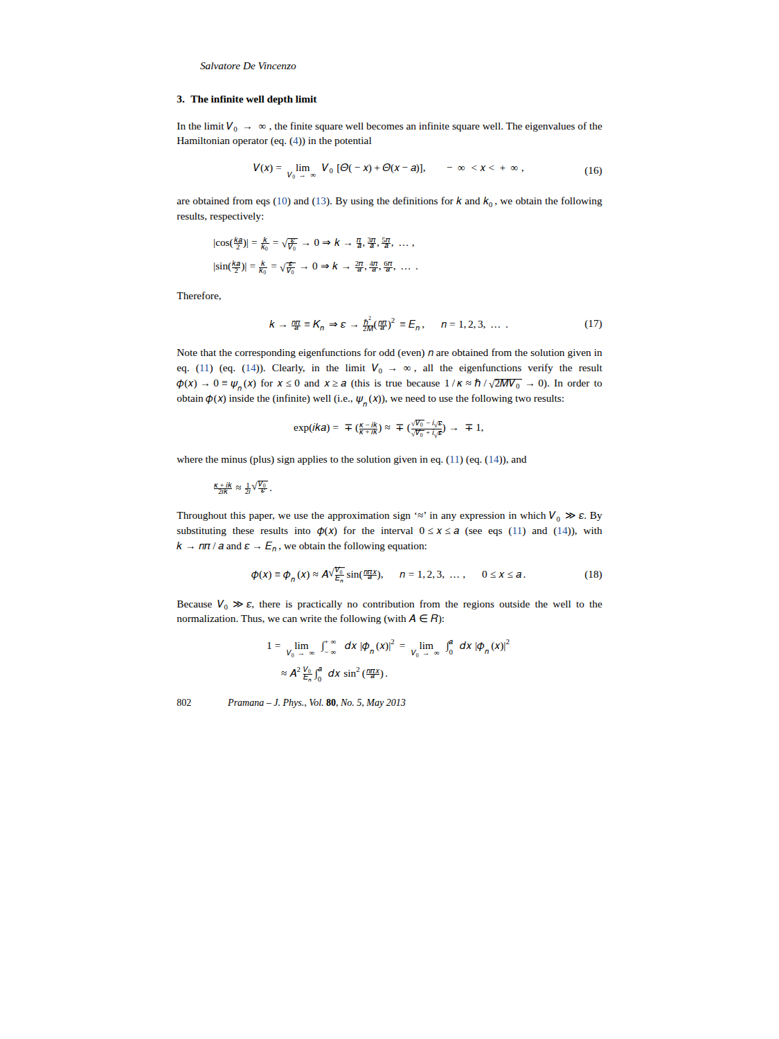Salvatore De Vincenzo
3. The infinite well depth limit
In the limit V0→∞, the finite square well becomes an infinite square well. The eigenvalues of the Hamiltonian operator (eq. (4)) in the potential
V(x)= limV0→∞ V0 [Θ(−x)+Θ(x−a)] , −∞<x<+∞,
(16)
are obtained from eqs (10) and (13). By using the definitions for k and k0, we obtain the following results, respectively:
| cos⁡ (ka2) | = kk0 = εV0 →0 ⇒ k→ πa, 3πa, 5πa, …,
| sin⁡ (ka2) | = kk0 = εV0 →0 ⇒ k→ 2πa, 4πa, 6πa, ….
Therefore,
k→ nπa ≡ Kn ⇒ ε→ ℏ22M (nπa)2 ≡ En, n=1,2,3,….
(17)
Note that the corresponding eigenfunctions for odd (even) n are obtained from the solution given in eq. (11) (eq. (14)). Clearly, in the limit V0→∞, all the eigenfunctions verify the result ϕ(x)→0≡ψn(x) for x≤0 and x≥a (this is true because 1/κ≈ℏ/2MV0→0). In order to obtain ϕ(x) inside the (infinite) well (i.e., ψn(x)), we need to use the following two results:
exp⁡(ika) = ∓ (κ−ikκ+ik) ≈ ∓ (V0−iεV0+iε) → ∓1,
where the minus (plus) sign applies to the solution given in eq. (11) (eq. (14)), and
κ+ik2ik ≈ 12i V0ε .
Throughout this paper, we use the approximation sign ‘≈’ in any expression in which V0≫ε. By substituting these results into ϕ(x) for the interval 0≤x≤a (see eqs (11) and (14)), with k→nπ/a and ε→En, we obtain the following equation:
ϕ(x) ≡ ϕn(x) ≈ A V0En sin⁡ (nπxa) , n=1,2,3,…, 0≤x≤a.
(18)
Because V0≫ε, there is practically no contribution from the regions outside the well to the normalization. Thus, we can write the following (with A∈R):
1= limV0→∞ ∫−∞+∞ dx |ϕn(x)|2 = limV0→∞ ∫0a dx |ϕn(x)|2
≈ A2 V0En ∫0a dx sin2 (nπxa) .
802
Pramana – J. Phys., Vol. 80, No. 5, May 2013